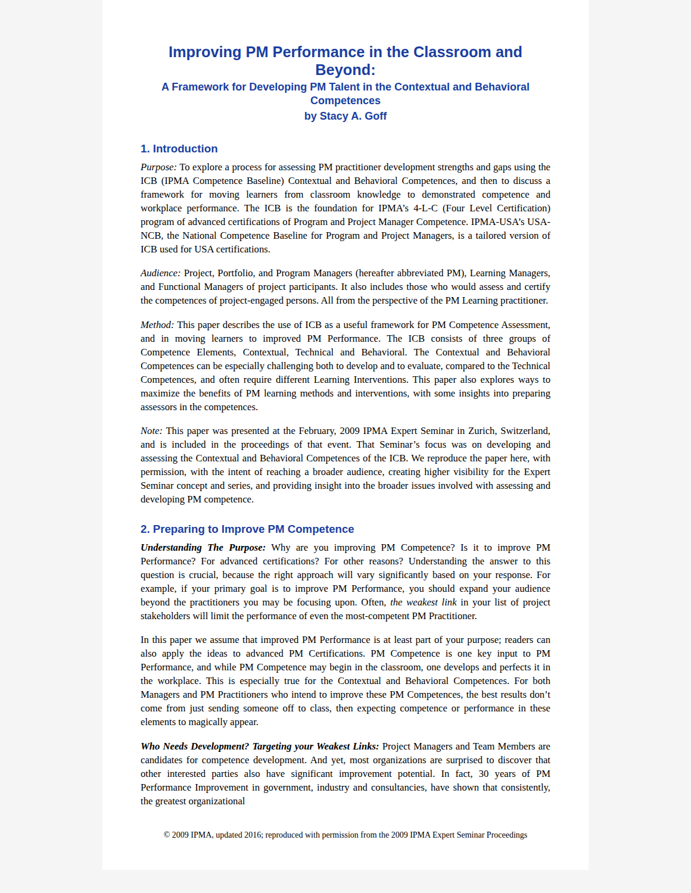Improving PM Performance in the Classroom and Beyond:
A Framework for Developing PM Talent in the Contextual and Behavioral Competences
by Stacy A. Goff
1. Introduction
Purpose: To explore a process for assessing PM practitioner development strengths and gaps using the ICB (IPMA Competence Baseline) Contextual and Behavioral Competences, and then to discuss a framework for moving learners from classroom knowledge to demonstrated competence and workplace performance. The ICB is the foundation for IPMA’s 4-L-C (Four Level Certification) program of advanced certifications of Program and Project Manager Competence. IPMA-USA’s USA-NCB, the National Competence Baseline for Program and Project Managers, is a tailored version of ICB used for USA certifications.
Audience: Project, Portfolio, and Program Managers (hereafter abbreviated PM), Learning Managers, and Functional Managers of project participants. It also includes those who would assess and certify the competences of project-engaged persons. All from the perspective of the PM Learning practitioner.
Method: This paper describes the use of ICB as a useful framework for PM Competence Assessment, and in moving learners to improved PM Performance. The ICB consists of three groups of Competence Elements, Contextual, Technical and Behavioral. The Contextual and Behavioral Competences can be especially challenging both to develop and to evaluate, compared to the Technical Competences, and often require different Learning Interventions. This paper also explores ways to maximize the benefits of PM learning methods and interventions, with some insights into preparing assessors in the competences.
Note: This paper was presented at the February, 2009 IPMA Expert Seminar in Zurich, Switzerland, and is included in the proceedings of that event. That Seminar’s focus was on developing and assessing the Contextual and Behavioral Competences of the ICB. We reproduce the paper here, with permission, with the intent of reaching a broader audience, creating higher visibility for the Expert Seminar concept and series, and providing insight into the broader issues involved with assessing and developing PM competence.
2. Preparing to Improve PM Competence
Understanding The Purpose: Why are you improving PM Competence? Is it to improve PM Performance? For advanced certifications? For other reasons? Understanding the answer to this question is crucial, because the right approach will vary significantly based on your response. For example, if your primary goal is to improve PM Performance, you should expand your audience beyond the practitioners you may be focusing upon. Often, the weakest link in your list of project stakeholders will limit the performance of even the most-competent PM Practitioner.
In this paper we assume that improved PM Performance is at least part of your purpose; readers can also apply the ideas to advanced PM Certifications. PM Competence is one key input to PM Performance, and while PM Competence may begin in the classroom, one develops and perfects it in the workplace. This is especially true for the Contextual and Behavioral Competences. For both Managers and PM Practitioners who intend to improve these PM Competences, the best results don’t come from just sending someone off to class, then expecting competence or performance in these elements to magically appear.
Who Needs Development? Targeting your Weakest Links: Project Managers and Team Members are candidates for competence development. And yet, most organizations are surprised to discover that other interested parties also have significant improvement potential. In fact, 30 years of PM Performance Improvement in government, industry and consultancies, have shown that consistently, the greatest organizational
© 2009 IPMA, updated 2016; reproduced with permission from the 2009 IPMA Expert Seminar Proceedings